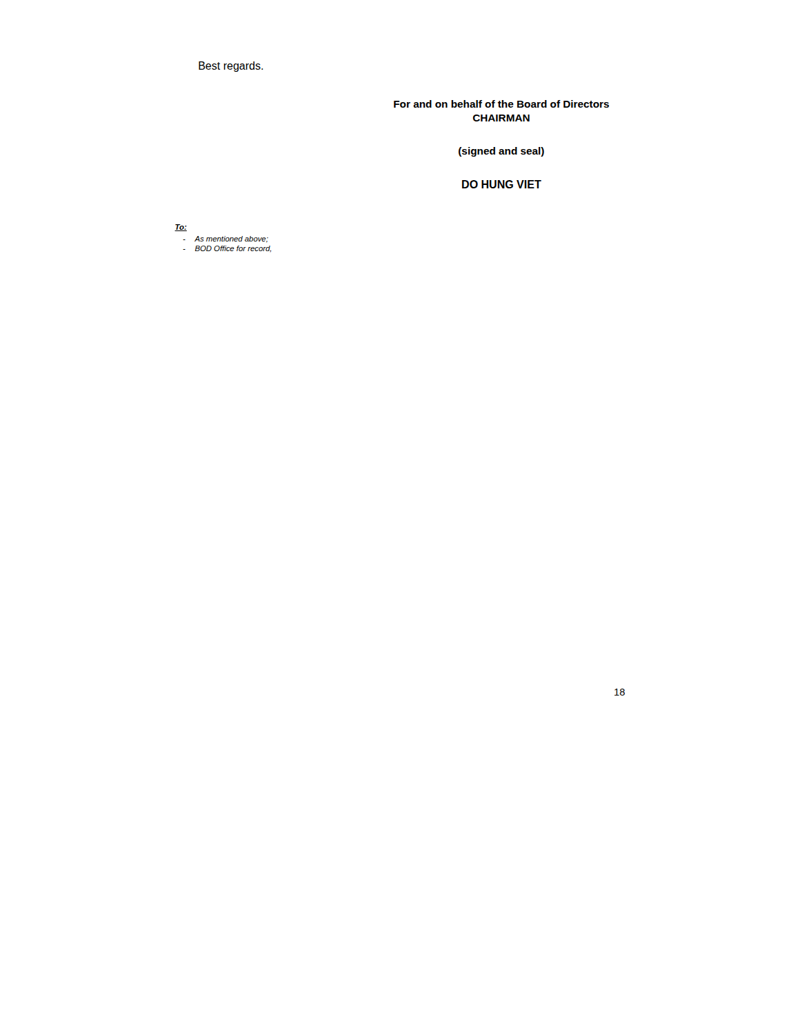Best regards.
For and on behalf of the Board of Directors
CHAIRMAN
(signed and seal)
DO HUNG VIET
To:
As mentioned above;
BOD Office for record,
18